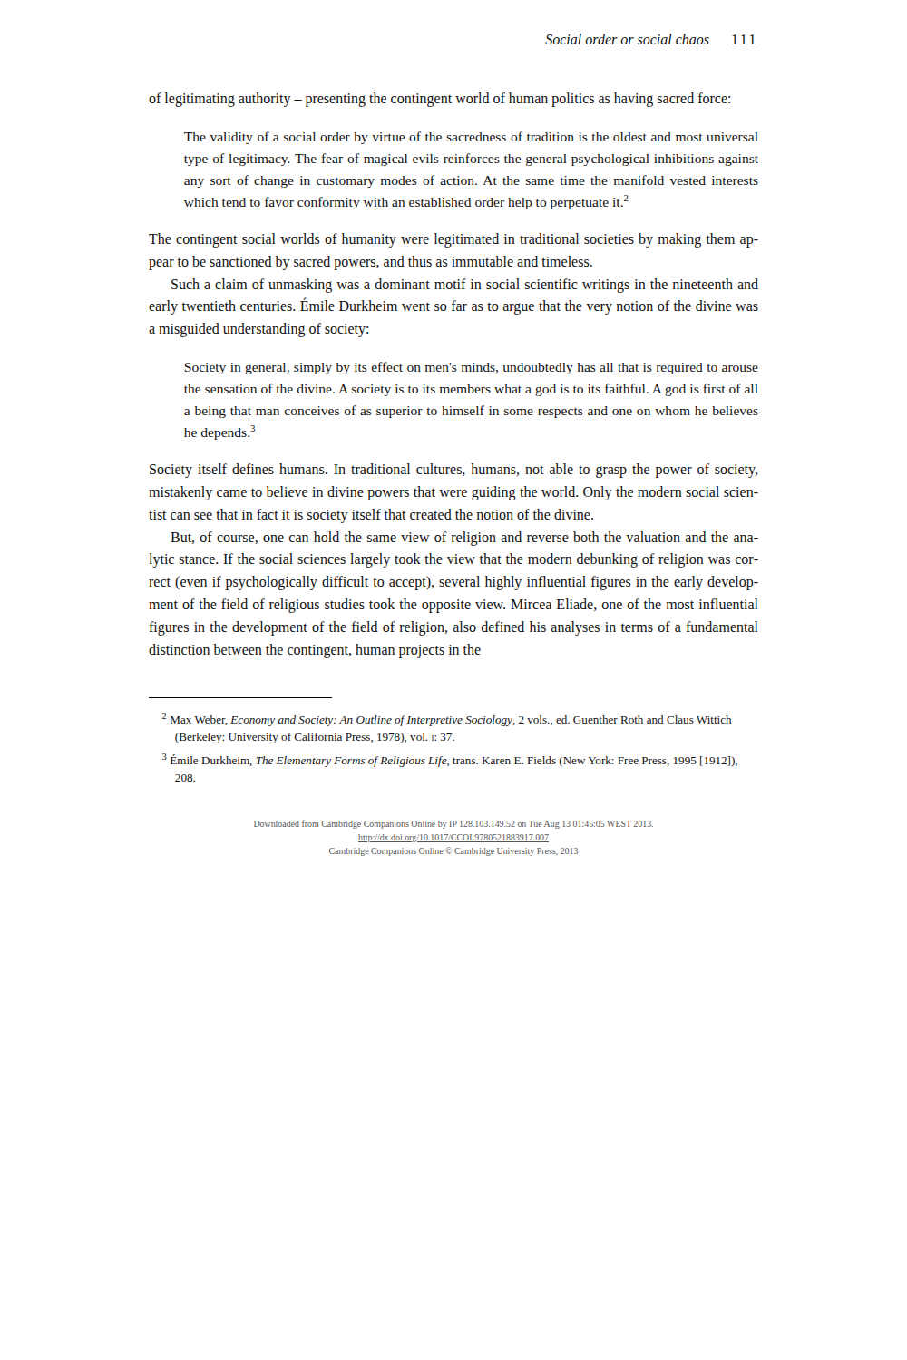Social order or social chaos 111
of legitimating authority – presenting the contingent world of human politics as having sacred force:
The validity of a social order by virtue of the sacredness of tradition is the oldest and most universal type of legitimacy. The fear of magical evils reinforces the general psychological inhibitions against any sort of change in customary modes of action. At the same time the manifold vested interests which tend to favor conformity with an established order help to perpetuate it.2
The contingent social worlds of humanity were legitimated in traditional societies by making them appear to be sanctioned by sacred powers, and thus as immutable and timeless.
Such a claim of unmasking was a dominant motif in social scientific writings in the nineteenth and early twentieth centuries. Émile Durkheim went so far as to argue that the very notion of the divine was a misguided understanding of society:
Society in general, simply by its effect on men's minds, undoubtedly has all that is required to arouse the sensation of the divine. A society is to its members what a god is to its faithful. A god is first of all a being that man conceives of as superior to himself in some respects and one on whom he believes he depends.3
Society itself defines humans. In traditional cultures, humans, not able to grasp the power of society, mistakenly came to believe in divine powers that were guiding the world. Only the modern social scientist can see that in fact it is society itself that created the notion of the divine.
But, of course, one can hold the same view of religion and reverse both the valuation and the analytic stance. If the social sciences largely took the view that the modern debunking of religion was correct (even if psychologically difficult to accept), several highly influential figures in the early development of the field of religious studies took the opposite view. Mircea Eliade, one of the most influential figures in the development of the field of religion, also defined his analyses in terms of a fundamental distinction between the contingent, human projects in the
2 Max Weber, Economy and Society: An Outline of Interpretive Sociology, 2 vols., ed. Guenther Roth and Claus Wittich (Berkeley: University of California Press, 1978), vol. i: 37.
3 Émile Durkheim, The Elementary Forms of Religious Life, trans. Karen E. Fields (New York: Free Press, 1995 [1912]), 208.
Downloaded from Cambridge Companions Online by IP 128.103.149.52 on Tue Aug 13 01:45:05 WEST 2013.
http://dx.doi.org/10.1017/CCOL9780521883917.007
Cambridge Companions Online © Cambridge University Press, 2013